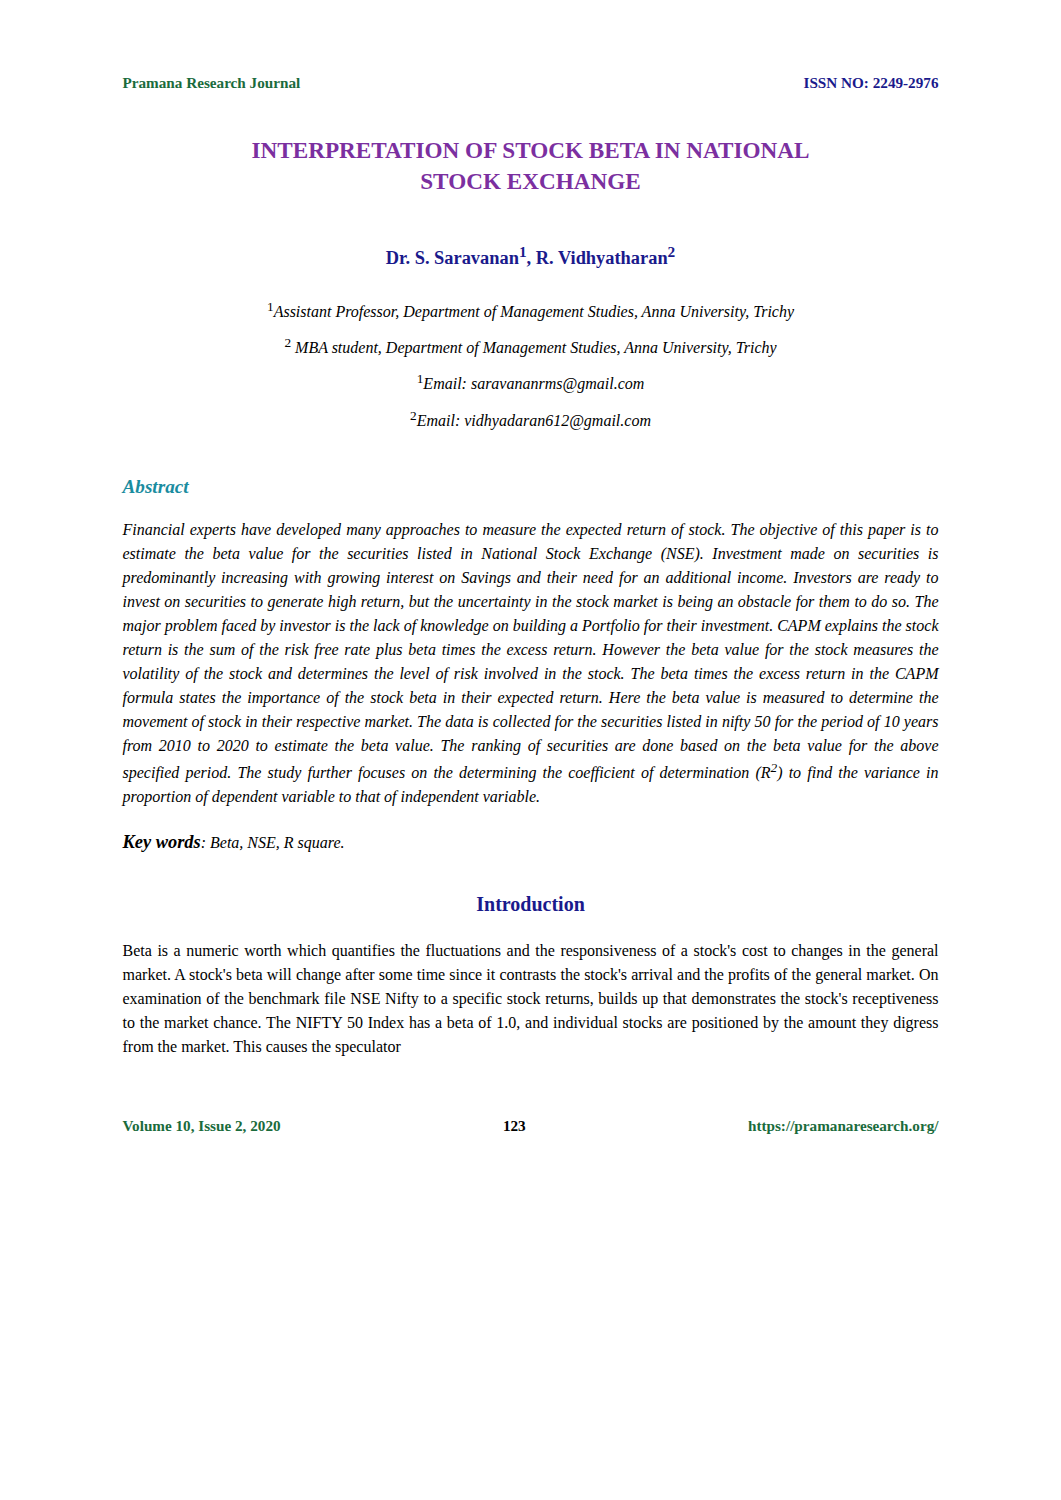Pramana Research Journal ISSN NO: 2249-2976
INTERPRETATION OF STOCK BETA IN NATIONAL
STOCK EXCHANGE
Dr. S. Saravanan1, R. Vidhyatharan2
1Assistant Professor, Department of Management Studies, Anna University, Trichy
2 MBA student, Department of Management Studies, Anna University, Trichy
1Email: saravananrms@gmail.com
2Email: vidhyadaran612@gmail.com
Abstract
Financial experts have developed many approaches to measure the expected return of stock. The objective of this paper is to estimate the beta value for the securities listed in National Stock Exchange (NSE). Investment made on securities is predominantly increasing with growing interest on Savings and their need for an additional income. Investors are ready to invest on securities to generate high return, but the uncertainty in the stock market is being an obstacle for them to do so. The major problem faced by investor is the lack of knowledge on building a Portfolio for their investment. CAPM explains the stock return is the sum of the risk free rate plus beta times the excess return. However the beta value for the stock measures the volatility of the stock and determines the level of risk involved in the stock. The beta times the excess return in the CAPM formula states the importance of the stock beta in their expected return. Here the beta value is measured to determine the movement of stock in their respective market. The data is collected for the securities listed in nifty 50 for the period of 10 years from 2010 to 2020 to estimate the beta value. The ranking of securities are done based on the beta value for the above specified period. The study further focuses on the determining the coefficient of determination (R2) to find the variance in proportion of dependent variable to that of independent variable.
Key words: Beta, NSE, R square.
Introduction
Beta is a numeric worth which quantifies the fluctuations and the responsiveness of a stock's cost to changes in the general market. A stock's beta will change after some time since it contrasts the stock's arrival and the profits of the general market. On examination of the benchmark file NSE Nifty to a specific stock returns, builds up that demonstrates the stock's receptiveness to the market chance. The NIFTY 50 Index has a beta of 1.0, and individual stocks are positioned by the amount they digress from the market. This causes the speculator
Volume 10, Issue 2, 2020 123 https://pramanaresearch.org/